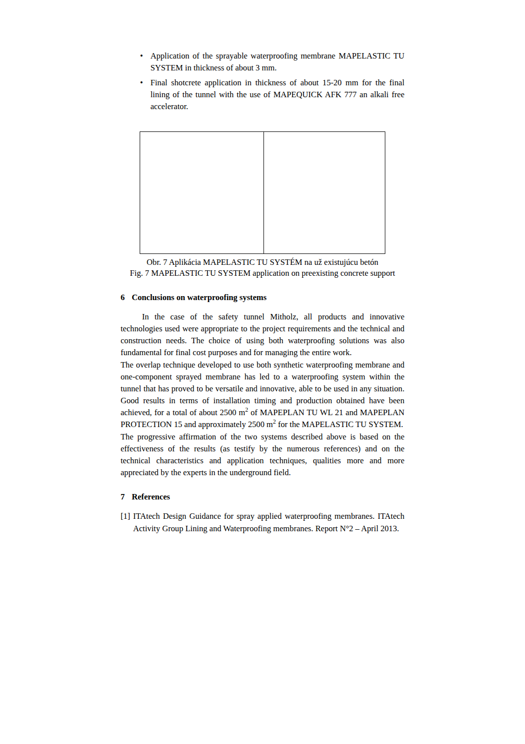Application of the sprayable waterproofing membrane MAPELASTIC TU SYSTEM in thickness of about 3 mm.
Final shotcrete application in thickness of about 15-20 mm for the final lining of the tunnel with the use of MAPEQUICK AFK 777 an alkali free accelerator.
Obr. 7 Aplikácia MAPELASTIC TU SYSTÉM na už existujúcu betón
Fig. 7 MAPELASTIC TU SYSTEM application on preexisting concrete support
6 Conclusions on waterproofing systems
In the case of the safety tunnel Mitholz, all products and innovative technologies used were appropriate to the project requirements and the technical and construction needs. The choice of using both waterproofing solutions was also fundamental for final cost purposes and for managing the entire work.
The overlap technique developed to use both synthetic waterproofing membrane and one-component sprayed membrane has led to a waterproofing system within the tunnel that has proved to be versatile and innovative, able to be used in any situation. Good results in terms of installation timing and production obtained have been achieved, for a total of about 2500 m2 of MAPEPLAN TU WL 21 and MAPEPLAN PROTECTION 15 and approximately 2500 m2 for the MAPELASTIC TU SYSTEM.
The progressive affirmation of the two systems described above is based on the effectiveness of the results (as testify by the numerous references) and on the technical characteristics and application techniques, qualities more and more appreciated by the experts in the underground field.
7 References
[1] ITAtech Design Guidance for spray applied waterproofing membranes. ITAtech Activity Group Lining and Waterproofing membranes. Report N°2 – April 2013.